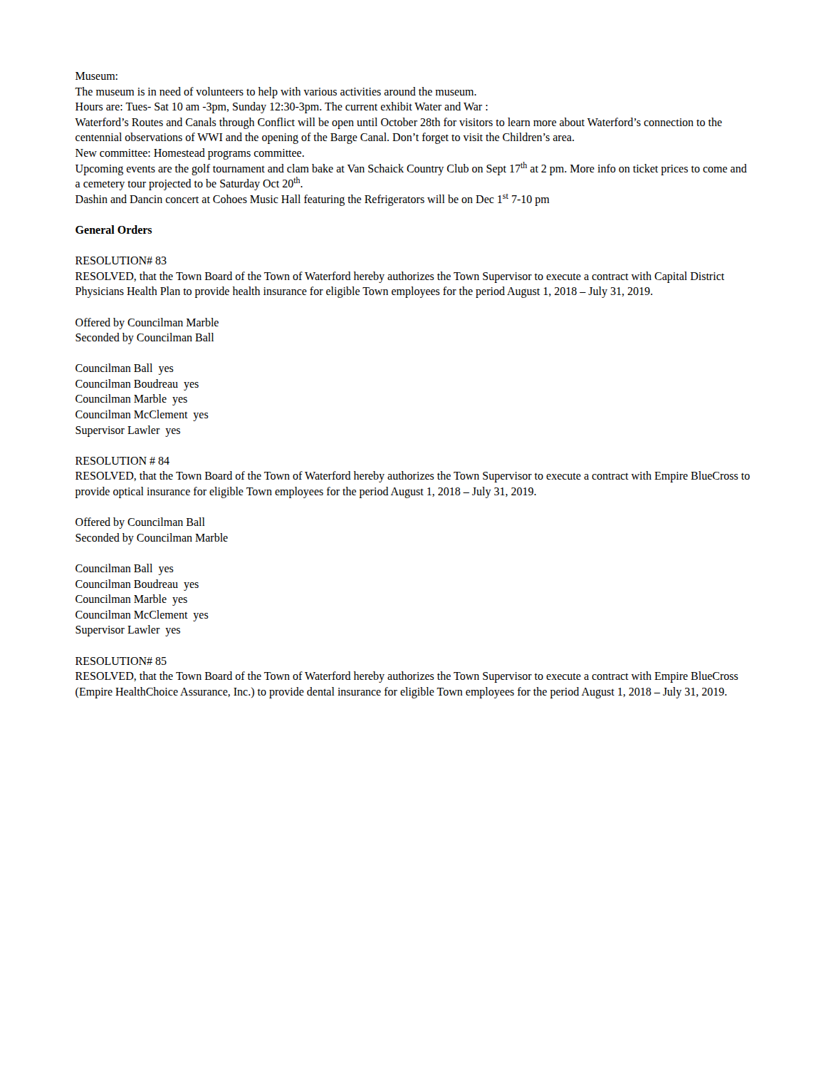Museum:
The museum is in need of volunteers to help with various activities around the museum.
Hours are: Tues- Sat 10 am -3pm, Sunday 12:30-3pm. The current exhibit Water and War :
Waterford’s Routes and Canals through Conflict will be open until October 28th for visitors to learn more about Waterford’s connection to the centennial observations of WWI and the opening of the Barge Canal. Don’t forget to visit the Children’s area.
New committee: Homestead programs committee.
Upcoming events are the golf tournament and clam bake at Van Schaick Country Club on Sept 17th at 2 pm. More info on ticket prices to come and a cemetery tour projected to be Saturday Oct 20th.
Dashin and Dancin concert at Cohoes Music Hall featuring the Refrigerators will be on Dec 1st 7-10 pm
General Orders
RESOLUTION# 83
RESOLVED, that the Town Board of the Town of Waterford hereby authorizes the Town Supervisor to execute a contract with Capital District Physicians Health Plan to provide health insurance for eligible Town employees for the period August 1, 2018 – July 31, 2019.
Offered by Councilman Marble
Seconded by Councilman Ball
Councilman Ball yes
Councilman Boudreau yes
Councilman Marble yes
Councilman McClement yes
Supervisor Lawler yes
RESOLUTION # 84
RESOLVED, that the Town Board of the Town of Waterford hereby authorizes the Town Supervisor to execute a contract with Empire BlueCross to provide optical insurance for eligible Town employees for the period August 1, 2018 – July 31, 2019.
Offered by Councilman Ball
Seconded by Councilman Marble
Councilman Ball yes
Councilman Boudreau yes
Councilman Marble yes
Councilman McClement yes
Supervisor Lawler yes
RESOLUTION# 85
RESOLVED, that the Town Board of the Town of Waterford hereby authorizes the Town Supervisor to execute a contract with Empire BlueCross (Empire HealthChoice Assurance, Inc.) to provide dental insurance for eligible Town employees for the period August 1, 2018 – July 31, 2019.